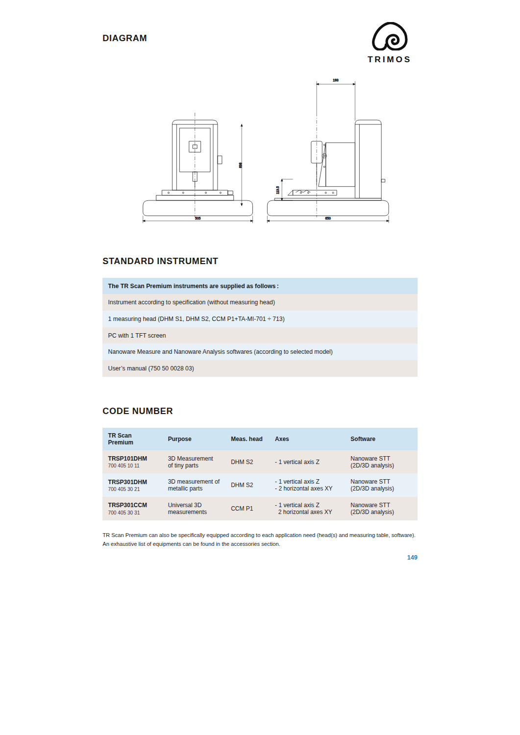TRIMOS
DIAGRAM
698 505 193 119.5 650
STANDARD INSTRUMENT
| The TR Scan Premium instruments are supplied as follows : |
| Instrument according to specification (without measuring head) |
| 1 measuring head (DHM S1, DHM S2, CCM P1+TA-MI-701 ÷ 713) |
| PC with 1 TFT screen |
| Nanoware Measure and Nanoware Analysis softwares (according to selected model) |
| User’s manual (750 50 0028 03) |
CODE NUMBER
| TR Scan Premium | Purpose | Meas. head | Axes | Software |
| --- | --- | --- | --- | --- |
| TRSP101DHM 700 405 10 11 | 3D Measurement of tiny parts | DHM S2 | - 1 vertical axis Z | Nanoware STT (2D/3D analysis) |
| TRSP301DHM 700 405 30 21 | 3D measurement of metallic parts | DHM S2 | - 1 vertical axis Z - 2 horizontal axes XY | Nanoware STT (2D/3D analysis) |
| TRSP301CCM 700 405 30 31 | Universal 3D measurements | CCM P1 | - 1 vertical axis Z 2 horizontal axes XY | Nanoware STT (2D/3D analysis) |
TR Scan Premium can also be specifically equipped according to each application need (head(s) and measuring table, software). An exhaustive list of equip­ments can be found in the accessories section.
149